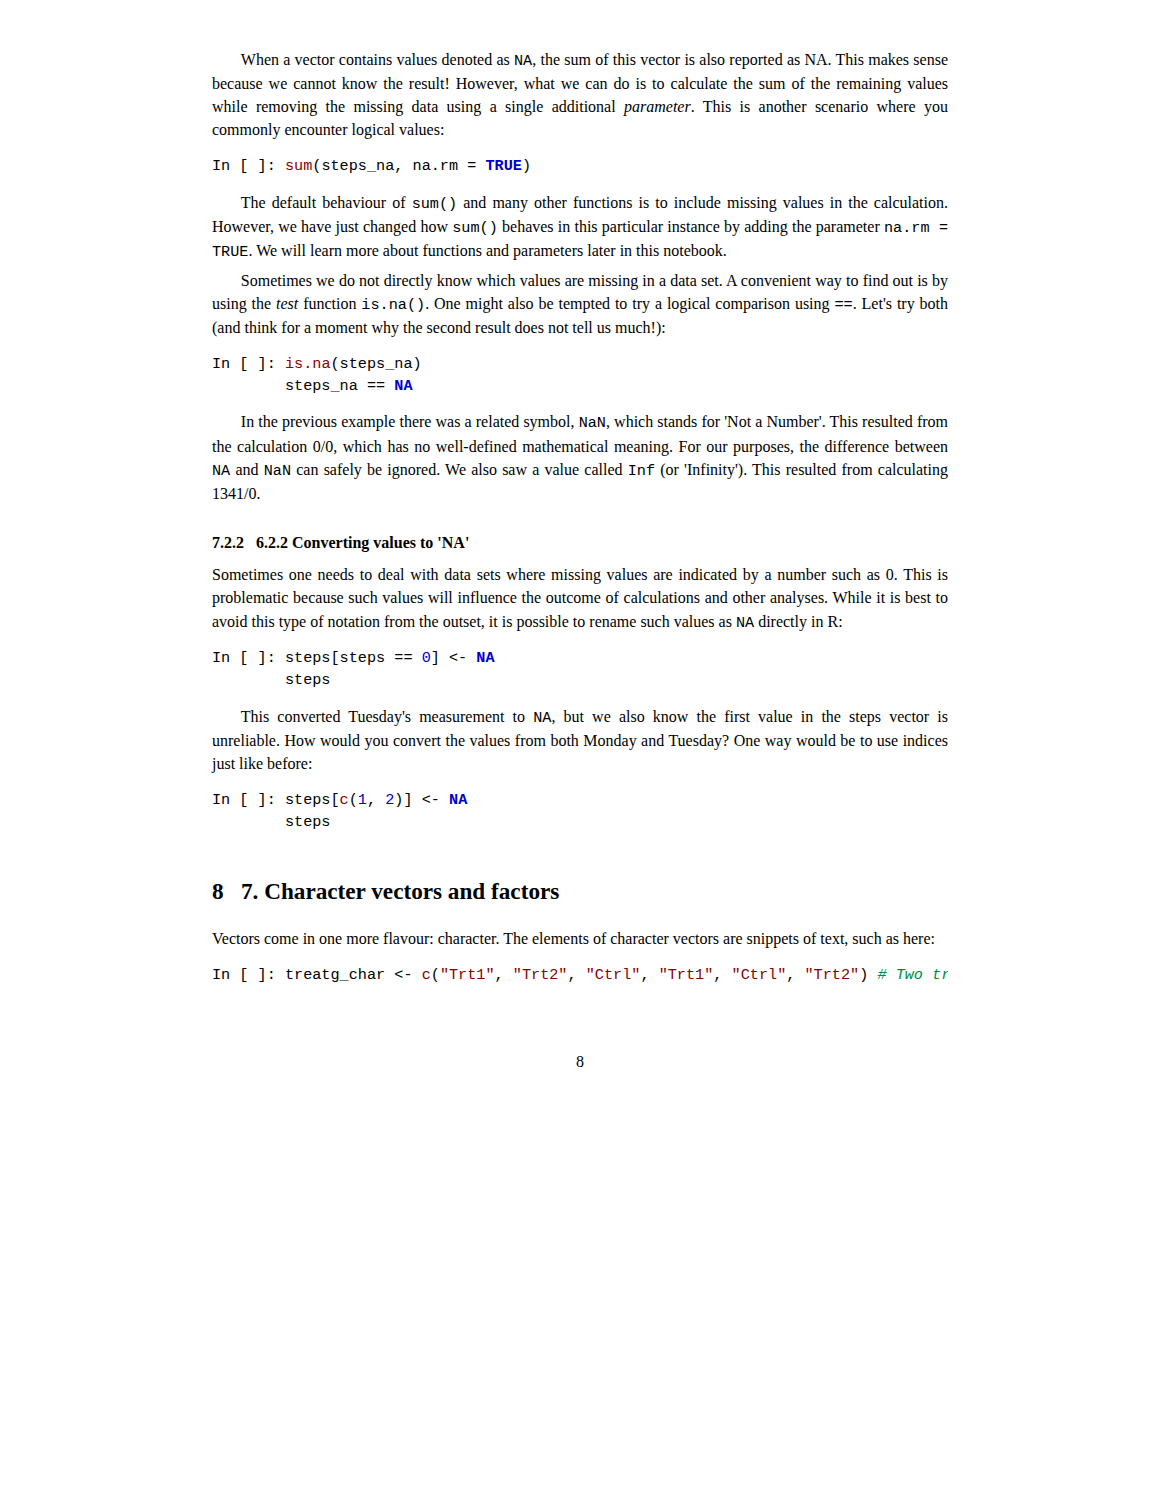When a vector contains values denoted as NA, the sum of this vector is also reported as NA. This makes sense because we cannot know the result! However, what we can do is to calculate the sum of the remaining values while removing the missing data using a single additional parameter. This is another scenario where you commonly encounter logical values:
In [ ]: sum(steps_na, na.rm = TRUE)
The default behaviour of sum() and many other functions is to include missing values in the calculation. However, we have just changed how sum() behaves in this particular instance by adding the parameter na.rm = TRUE. We will learn more about functions and parameters later in this notebook.
Sometimes we do not directly know which values are missing in a data set. A convenient way to find out is by using the test function is.na(). One might also be tempted to try a logical comparison using ==. Let's try both (and think for a moment why the second result does not tell us much!):
In [ ]: is.na(steps_na) steps_na == NA
In the previous example there was a related symbol, NaN, which stands for 'Not a Number'. This resulted from the calculation 0/0, which has no well-defined mathematical meaning. For our purposes, the difference between NA and NaN can safely be ignored. We also saw a value called Inf (or 'Infinity'). This resulted from calculating 1341/0.
7.2.2 6.2.2 Converting values to 'NA'
Sometimes one needs to deal with data sets where missing values are indicated by a number such as 0. This is problematic because such values will influence the outcome of calculations and other analyses. While it is best to avoid this type of notation from the outset, it is possible to rename such values as NA directly in R:
In [ ]: steps[steps == 0] <- NA steps
This converted Tuesday's measurement to NA, but we also know the first value in the steps vector is unreliable. How would you convert the values from both Monday and Tuesday? One way would be to use indices just like before:
In [ ]: steps[c(1, 2)] <- NA steps
8 7. Character vectors and factors
Vectors come in one more flavour: character. The elements of character vectors are snippets of text, such as here:
In [ ]: treatg_char <- c("Trt1", "Trt2", "Ctrl", "Trt1", "Ctrl", "Trt2") # Two treatment group
8